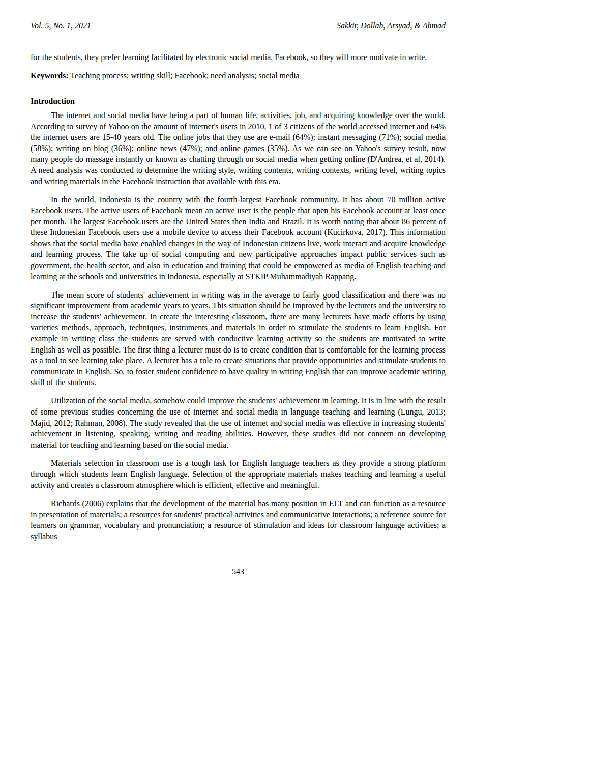Vol. 5, No. 1, 2021 Sakkir, Dollah, Arsyad, & Ahmad
for the students, they prefer learning facilitated by electronic social media, Facebook, so they will more motivate in write.
Keywords: Teaching process; writing skill; Facebook; need analysis; social media
Introduction
The internet and social media have being a part of human life, activities, job, and acquiring knowledge over the world. According to survey of Yahoo on the amount of internet's users in 2010, 1 of 3 citizens of the world accessed internet and 64% the internet users are 15-40 years old. The online jobs that they use are e-mail (64%); instant messaging (71%); social media (58%); writing on blog (36%); online news (47%); and online games (35%). As we can see on Yahoo's survey result, now many people do massage instantly or known as chatting through on social media when getting online (D'Andrea, et al, 2014). A need analysis was conducted to determine the writing style, writing contents, writing contexts, writing level, writing topics and writing materials in the Facebook instruction that available with this era.
In the world, Indonesia is the country with the fourth-largest Facebook community. It has about 70 million active Facebook users. The active users of Facebook mean an active user is the people that open his Facebook account at least once per month. The largest Facebook users are the United States then India and Brazil. It is worth noting that about 86 percent of these Indonesian Facebook users use a mobile device to access their Facebook account (Kucirkova, 2017). This information shows that the social media have enabled changes in the way of Indonesian citizens live, work interact and acquire knowledge and learning process. The take up of social computing and new participative approaches impact public services such as government, the health sector, and also in education and training that could be empowered as media of English teaching and learning at the schools and universities in Indonesia, especially at STKIP Muhammadiyah Rappang.
The mean score of students' achievement in writing was in the average to fairly good classification and there was no significant improvement from academic years to years. This situation should be improved by the lecturers and the university to increase the students' achievement. In create the interesting classroom, there are many lecturers have made efforts by using varieties methods, approach, techniques, instruments and materials in order to stimulate the students to learn English. For example in writing class the students are served with conductive learning activity so the students are motivated to write English as well as possible. The first thing a lecturer must do is to create condition that is comfortable for the learning process as a tool to see learning take place. A lecturer has a role to create situations that provide opportunities and stimulate students to communicate in English. So, to foster student confidence to have quality in writing English that can improve academic writing skill of the students.
Utilization of the social media, somehow could improve the students' achievement in learning. It is in line with the result of some previous studies concerning the use of internet and social media in language teaching and learning (Lungu, 2013; Majid, 2012; Rahman, 2008). The study revealed that the use of internet and social media was effective in increasing students' achievement in listening, speaking, writing and reading abilities. However, these studies did not concern on developing material for teaching and learning based on the social media.
Materials selection in classroom use is a tough task for English language teachers as they provide a strong platform through which students learn English language. Selection of the appropriate materials makes teaching and learning a useful activity and creates a classroom atmosphere which is efficient, effective and meaningful.
Richards (2006) explains that the development of the material has many position in ELT and can function as a resource in presentation of materials; a resources for students' practical activities and communicative interactions; a reference source for learners on grammar, vocabulary and pronunciation; a resource of stimulation and ideas for classroom language activities; a syllabus
543